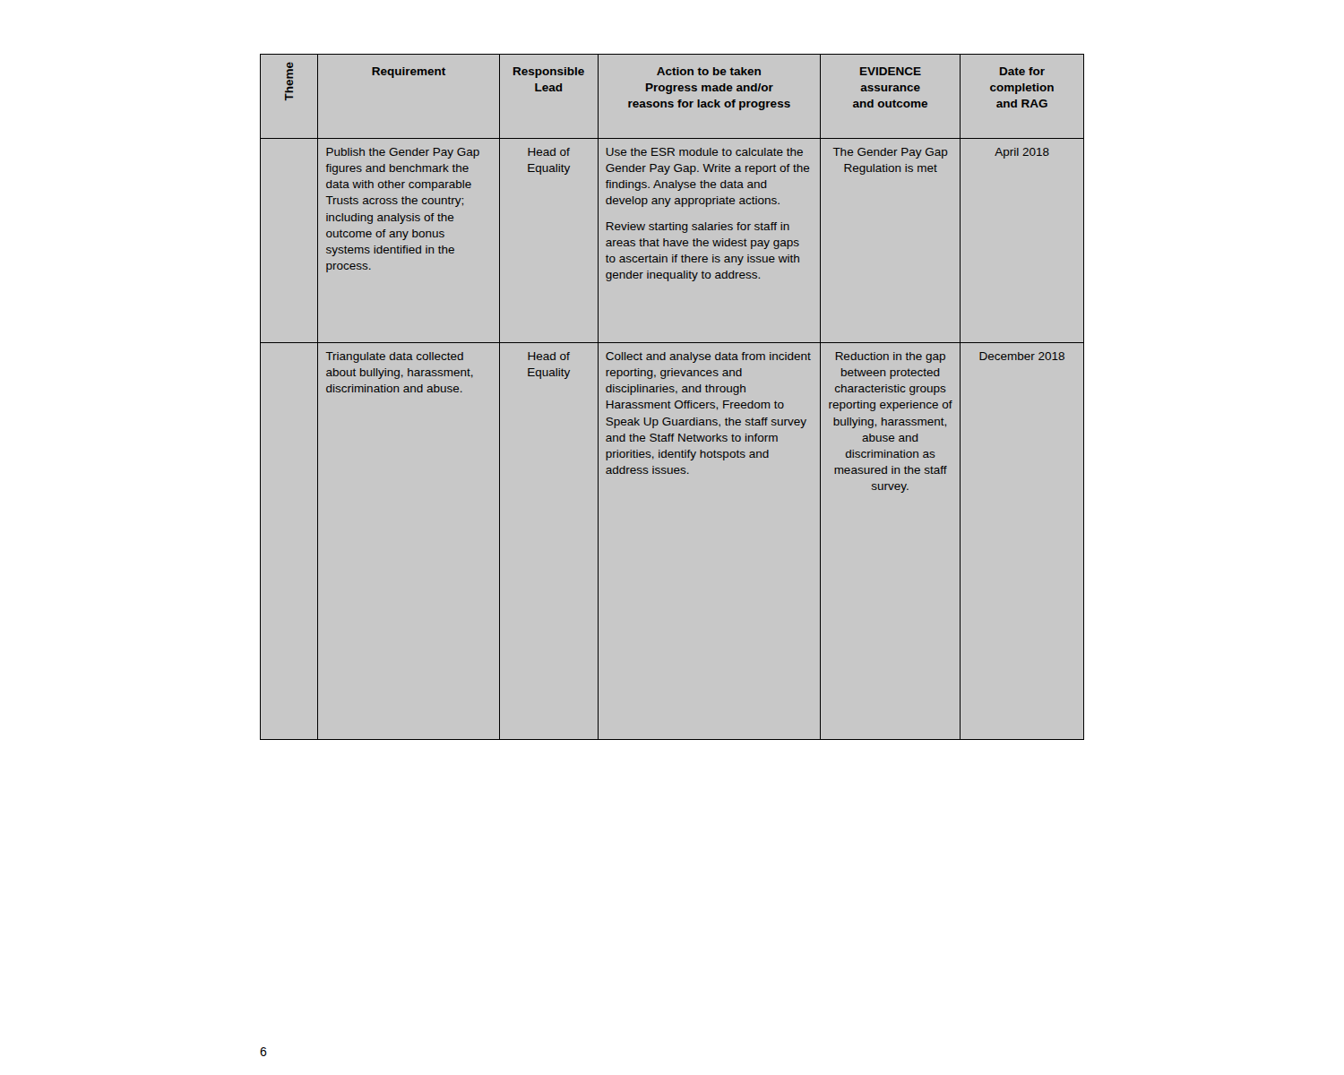| Theme | Requirement | Responsible Lead | Action to be taken Progress made and/or reasons for lack of progress | EVIDENCE assurance and outcome | Date for completion and RAG |
| --- | --- | --- | --- | --- | --- |
| | Publish the Gender Pay Gap figures and benchmark the data with other comparable Trusts across the country; including analysis of the outcome of any bonus systems identified in the process. | Head of Equality | Use the ESR module to calculate the Gender Pay Gap. Write a report of the findings. Analyse the data and develop any appropriate actions. Review starting salaries for staff in areas that have the widest pay gaps to ascertain if there is any issue with gender inequality to address. | The Gender Pay Gap Regulation is met | April 2018 |
| | Triangulate data collected about bullying, harassment, discrimination and abuse. | Head of Equality | Collect and analyse data from incident reporting, grievances and disciplinaries, and through Harassment Officers, Freedom to Speak Up Guardians, the staff survey and the Staff Networks to inform priorities, identify hotspots and address issues. | Reduction in the gap between protected characteristic groups reporting experience of bullying, harassment, abuse and discrimination as measured in the staff survey. | December 2018 |
6